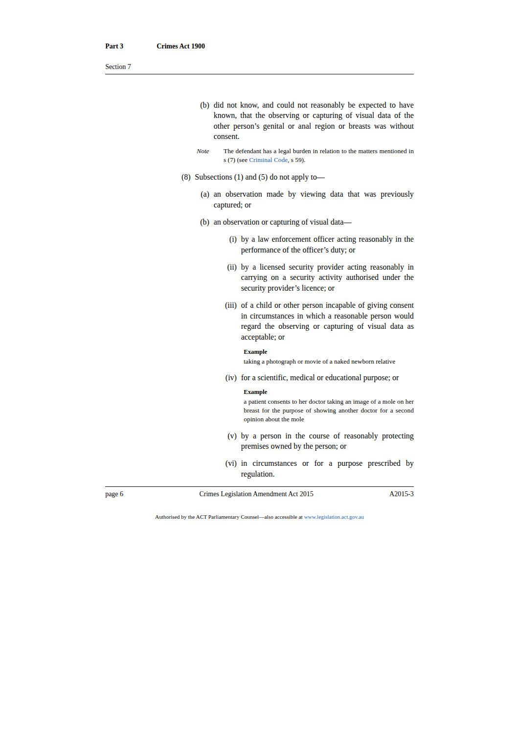Part 3 Crimes Act 1900
Section 7
(b) did not know, and could not reasonably be expected to have known, that the observing or capturing of visual data of the other person’s genital or anal region or breasts was without consent.
Note The defendant has a legal burden in relation to the matters mentioned in s (7) (see Criminal Code, s 59).
(8) Subsections (1) and (5) do not apply to—
(a) an observation made by viewing data that was previously captured; or
(b) an observation or capturing of visual data—
(i) by a law enforcement officer acting reasonably in the performance of the officer’s duty; or
(ii) by a licensed security provider acting reasonably in carrying on a security activity authorised under the security provider’s licence; or
(iii) of a child or other person incapable of giving consent in circumstances in which a reasonable person would regard the observing or capturing of visual data as acceptable; or
Example
taking a photograph or movie of a naked newborn relative
(iv) for a scientific, medical or educational purpose; or
Example
a patient consents to her doctor taking an image of a mole on her breast for the purpose of showing another doctor for a second opinion about the mole
(v) by a person in the course of reasonably protecting premises owned by the person; or
(vi) in circumstances or for a purpose prescribed by regulation.
page 6 Crimes Legislation Amendment Act 2015 A2015-3
Authorised by the ACT Parliamentary Counsel—also accessible at www.legislation.act.gov.au